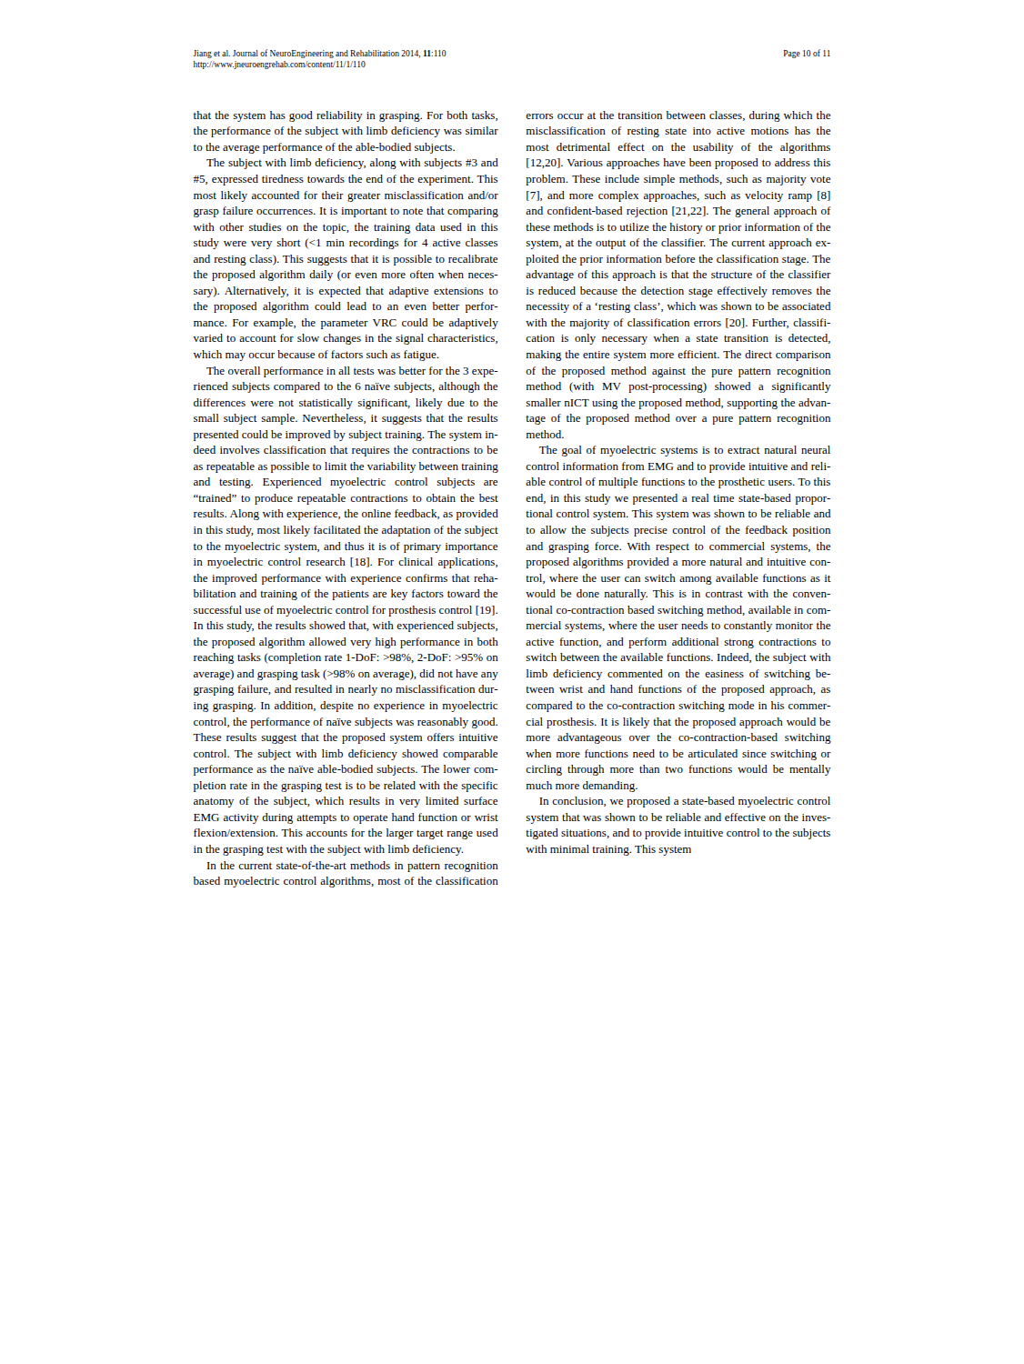Jiang et al. Journal of NeuroEngineering and Rehabilitation 2014, 11:110
http://www.jneuroengrehab.com/content/11/1/110
Page 10 of 11
that the system has good reliability in grasping. For both tasks, the performance of the subject with limb deficiency was similar to the average performance of the able-bodied subjects.
The subject with limb deficiency, along with subjects #3 and #5, expressed tiredness towards the end of the experiment. This most likely accounted for their greater misclassification and/or grasp failure occurrences. It is important to note that comparing with other studies on the topic, the training data used in this study were very short (<1 min recordings for 4 active classes and resting class). This suggests that it is possible to recalibrate the proposed algorithm daily (or even more often when necessary). Alternatively, it is expected that adaptive extensions to the proposed algorithm could lead to an even better performance. For example, the parameter VRC could be adaptively varied to account for slow changes in the signal characteristics, which may occur because of factors such as fatigue.
The overall performance in all tests was better for the 3 experienced subjects compared to the 6 naïve subjects, although the differences were not statistically significant, likely due to the small subject sample. Nevertheless, it suggests that the results presented could be improved by subject training. The system indeed involves classification that requires the contractions to be as repeatable as possible to limit the variability between training and testing. Experienced myoelectric control subjects are “trained” to produce repeatable contractions to obtain the best results. Along with experience, the online feedback, as provided in this study, most likely facilitated the adaptation of the subject to the myoelectric system, and thus it is of primary importance in myoelectric control research [18]. For clinical applications, the improved performance with experience confirms that rehabilitation and training of the patients are key factors toward the successful use of myoelectric control for prosthesis control [19]. In this study, the results showed that, with experienced subjects, the proposed algorithm allowed very high performance in both reaching tasks (completion rate 1-DoF: >98%, 2-DoF: >95% on average) and grasping task (>98% on average), did not have any grasping failure, and resulted in nearly no misclassification during grasping. In addition, despite no experience in myoelectric control, the performance of naïve subjects was reasonably good. These results suggest that the proposed system offers intuitive control. The subject with limb deficiency showed comparable performance as the naïve able-bodied subjects. The lower completion rate in the grasping test is to be related with the specific anatomy of the subject, which results in very limited surface EMG activity during attempts to operate hand function or wrist flexion/extension. This accounts for the larger target range used in the grasping test with the subject with limb deficiency.
In the current state-of-the-art methods in pattern recognition based myoelectric control algorithms, most of the classification errors occur at the transition between classes, during which the misclassification of resting state into active motions has the most detrimental effect on the usability of the algorithms [12,20]. Various approaches have been proposed to address this problem. These include simple methods, such as majority vote [7], and more complex approaches, such as velocity ramp [8] and confident-based rejection [21,22]. The general approach of these methods is to utilize the history or prior information of the system, at the output of the classifier. The current approach exploited the prior information before the classification stage. The advantage of this approach is that the structure of the classifier is reduced because the detection stage effectively removes the necessity of a ‘resting class’, which was shown to be associated with the majority of classification errors [20]. Further, classification is only necessary when a state transition is detected, making the entire system more efficient. The direct comparison of the proposed method against the pure pattern recognition method (with MV post-processing) showed a significantly smaller nICT using the proposed method, supporting the advantage of the proposed method over a pure pattern recognition method.
The goal of myoelectric systems is to extract natural neural control information from EMG and to provide intuitive and reliable control of multiple functions to the prosthetic users. To this end, in this study we presented a real time state-based proportional control system. This system was shown to be reliable and to allow the subjects precise control of the feedback position and grasping force. With respect to commercial systems, the proposed algorithms provided a more natural and intuitive control, where the user can switch among available functions as it would be done naturally. This is in contrast with the conventional co-contraction based switching method, available in commercial systems, where the user needs to constantly monitor the active function, and perform additional strong contractions to switch between the available functions. Indeed, the subject with limb deficiency commented on the easiness of switching between wrist and hand functions of the proposed approach, as compared to the co-contraction switching mode in his commercial prosthesis. It is likely that the proposed approach would be more advantageous over the co-contraction-based switching when more functions need to be articulated since switching or circling through more than two functions would be mentally much more demanding.
In conclusion, we proposed a state-based myoelectric control system that was shown to be reliable and effective on the investigated situations, and to provide intuitive control to the subjects with minimal training. This system